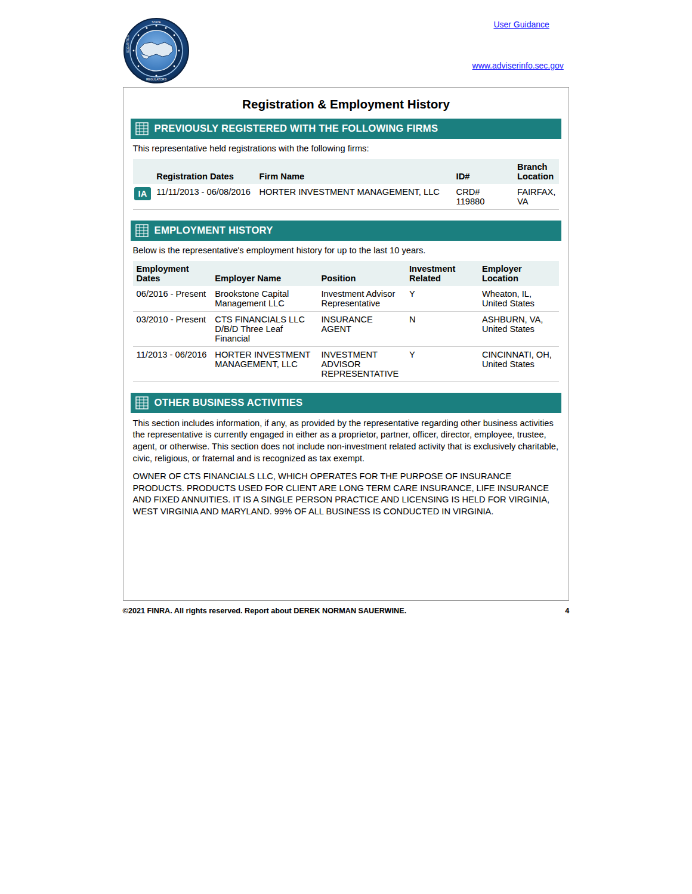STATE REGULATORS SECURITIES
User Guidance www.adviserinfo.sec.gov
Registration & Employment History
PREVIOUSLY REGISTERED WITH THE FOLLOWING FIRMS
This representative held registrations with the following firms:
| | Registration Dates | Firm Name | ID# | Branch Location |
| --- | --- | --- | --- | --- |
| IA | 11/11/2013 - 06/08/2016 | HORTER INVESTMENT MANAGEMENT, LLC | CRD# 119880 | FAIRFAX, VA |
EMPLOYMENT HISTORY
Below is the representative's employment history for up to the last 10 years.
| Employment Dates | Employer Name | Position | Investment Related | Employer Location |
| --- | --- | --- | --- | --- |
| 06/2016 - Present | Brookstone Capital Management LLC | Investment Advisor Representative | Y | Wheaton, IL, United States |
| 03/2010 - Present | CTS FINANCIALS LLC D/B/D Three Leaf Financial | INSURANCE AGENT | N | ASHBURN, VA, United States |
| 11/2013 - 06/2016 | HORTER INVESTMENT MANAGEMENT, LLC | INVESTMENT ADVISOR REPRESENTATIVE | Y | CINCINNATI, OH, United States |
OTHER BUSINESS ACTIVITIES
This section includes information, if any, as provided by the representative regarding other business activities the representative is currently engaged in either as a proprietor, partner, officer, director, employee, trustee, agent, or otherwise. This section does not include non-investment related activity that is exclusively charitable, civic, religious, or fraternal and is recognized as tax exempt.
OWNER OF CTS FINANCIALS LLC, WHICH OPERATES FOR THE PURPOSE OF INSURANCE PRODUCTS. PRODUCTS USED FOR CLIENT ARE LONG TERM CARE INSURANCE, LIFE INSURANCE AND FIXED ANNUITIES. IT IS A SINGLE PERSON PRACTICE AND LICENSING IS HELD FOR VIRGINIA, WEST VIRGINIA AND MARYLAND. 99% OF ALL BUSINESS IS CONDUCTED IN VIRGINIA.
©2021 FINRA. All rights reserved. Report about DEREK NORMAN SAUERWINE.
4